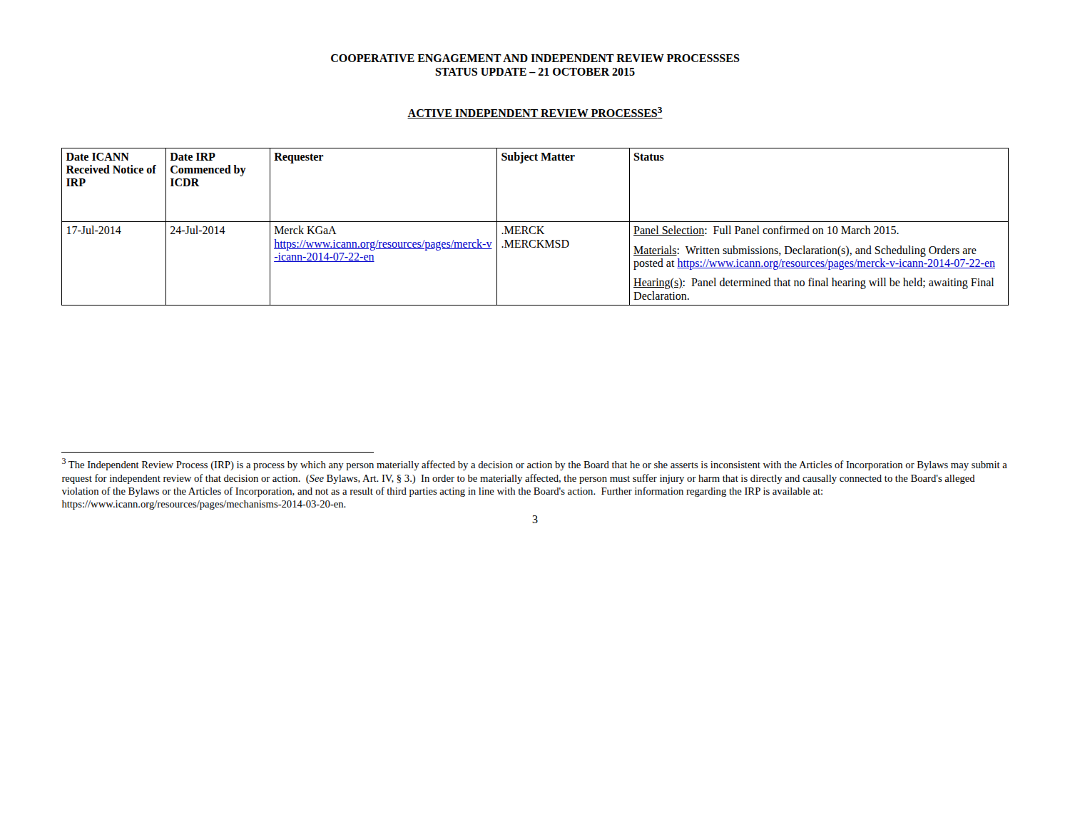COOPERATIVE ENGAGEMENT AND INDEPENDENT REVIEW PROCESSSES
STATUS UPDATE – 21 OCTOBER 2015
ACTIVE INDEPENDENT REVIEW PROCESSES3
| Date ICANN Received Notice of IRP | Date IRP Commenced by ICDR | Requester | Subject Matter | Status |
| --- | --- | --- | --- | --- |
| 17-Jul-2014 | 24-Jul-2014 | Merck KGaA https://www.icann.org/resources/pages/merck-v-icann-2014-07-22-en | .MERCK .MERCKMSD | Panel Selection : Full Panel confirmed on 10 March 2015. Materials : Written submissions, Declaration(s), and Scheduling Orders are posted at https://www.icann.org/resources/pages/merck-v-icann-2014-07-22-en Hearing(s) : Panel determined that no final hearing will be held; awaiting Final Declaration. |
3 The Independent Review Process (IRP) is a process by which any person materially affected by a decision or action by the Board that he or she asserts is inconsistent with the Articles of Incorporation or Bylaws may submit a request for independent review of that decision or action. (See Bylaws, Art. IV, § 3.) In order to be materially affected, the person must suffer injury or harm that is directly and causally connected to the Board's alleged violation of the Bylaws or the Articles of Incorporation, and not as a result of third parties acting in line with the Board's action. Further information regarding the IRP is available at: https://www.icann.org/resources/pages/mechanisms-2014-03-20-en.
3